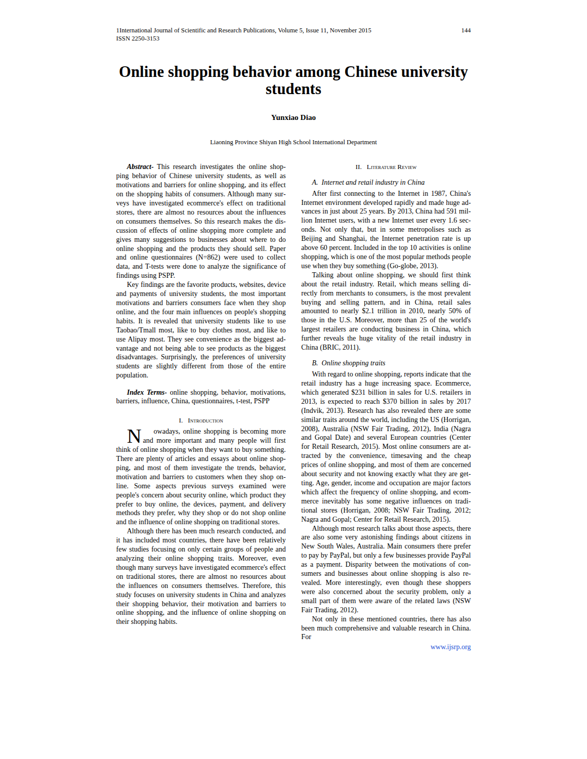1International Journal of Scientific and Research Publications, Volume 5, Issue 11, November 2015
ISSN 2250-3153 144
Online shopping behavior among Chinese university students
Yunxiao Diao
Liaoning Province Shiyan High School International Department
Abstract- This research investigates the online shopping behavior of Chinese university students, as well as motivations and barriers for online shopping, and its effect on the shopping habits of consumers. Although many surveys have investigated ecommerce's effect on traditional stores, there are almost no resources about the influences on consumers themselves. So this research makes the discussion of effects of online shopping more complete and gives many suggestions to businesses about where to do online shopping and the products they should sell. Paper and online questionnaires (N=862) were used to collect data, and T-tests were done to analyze the significance of findings using PSPP.
Key findings are the favorite products, websites, device and payments of university students, the most important motivations and barriers consumers face when they shop online, and the four main influences on people's shopping habits. It is revealed that university students like to use Taobao/Tmall most, like to buy clothes most, and like to use Alipay most. They see convenience as the biggest advantage and not being able to see products as the biggest disadvantages. Surprisingly, the preferences of university students are slightly different from those of the entire population.
Index Terms- online shopping, behavior, motivations, barriers, influence, China, questionnaires, t-test, PSPP
I. Introduction
Nowadays, online shopping is becoming more and more important and many people will first think of online shopping when they want to buy something. There are plenty of articles and essays about online shopping, and most of them investigate the trends, behavior, motivation and barriers to customers when they shop online. Some aspects previous surveys examined were people's concern about security online, which product they prefer to buy online, the devices, payment, and delivery methods they prefer, why they shop or do not shop online and the influence of online shopping on traditional stores.
Although there has been much research conducted, and it has included most countries, there have been relatively few studies focusing on only certain groups of people and analyzing their online shopping traits. Moreover, even though many surveys have investigated ecommerce's effect on traditional stores, there are almost no resources about the influences on consumers themselves. Therefore, this study focuses on university students in China and analyzes their shopping behavior, their motivation and barriers to online shopping, and the influence of online shopping on their shopping habits.
II. Literature Review
A. Internet and retail industry in China
After first connecting to the Internet in 1987, China's Internet environment developed rapidly and made huge advances in just about 25 years. By 2013, China had 591 million Internet users, with a new Internet user every 1.6 seconds. Not only that, but in some metropolises such as Beijing and Shanghai, the Internet penetration rate is up above 60 percent. Included in the top 10 activities is online shopping, which is one of the most popular methods people use when they buy something (Go-globe, 2013).
Talking about online shopping, we should first think about the retail industry. Retail, which means selling directly from merchants to consumers, is the most prevalent buying and selling pattern, and in China, retail sales amounted to nearly $2.1 trillion in 2010, nearly 50% of those in the U.S. Moreover, more than 25 of the world's largest retailers are conducting business in China, which further reveals the huge vitality of the retail industry in China (BRIC, 2011).
B. Online shopping traits
With regard to online shopping, reports indicate that the retail industry has a huge increasing space. Ecommerce, which generated $231 billion in sales for U.S. retailers in 2013, is expected to reach $370 billion in sales by 2017 (Indvik, 2013). Research has also revealed there are some similar traits around the world, including the US (Horrigan, 2008), Australia (NSW Fair Trading, 2012), India (Nagra and Gopal Date) and several European countries (Center for Retail Research, 2015). Most online consumers are attracted by the convenience, timesaving and the cheap prices of online shopping, and most of them are concerned about security and not knowing exactly what they are getting. Age, gender, income and occupation are major factors which affect the frequency of online shopping, and ecommerce inevitably has some negative influences on traditional stores (Horrigan, 2008; NSW Fair Trading, 2012; Nagra and Gopal; Center for Retail Research, 2015).
Although most research talks about those aspects, there are also some very astonishing findings about citizens in New South Wales, Australia. Main consumers there prefer to pay by PayPal, but only a few businesses provide PayPal as a payment. Disparity between the motivations of consumers and businesses about online shopping is also revealed. More interestingly, even though these shoppers were also concerned about the security problem, only a small part of them were aware of the related laws (NSW Fair Trading, 2012).
Not only in these mentioned countries, there has also been much comprehensive and valuable research in China. For
www.ijsrp.org